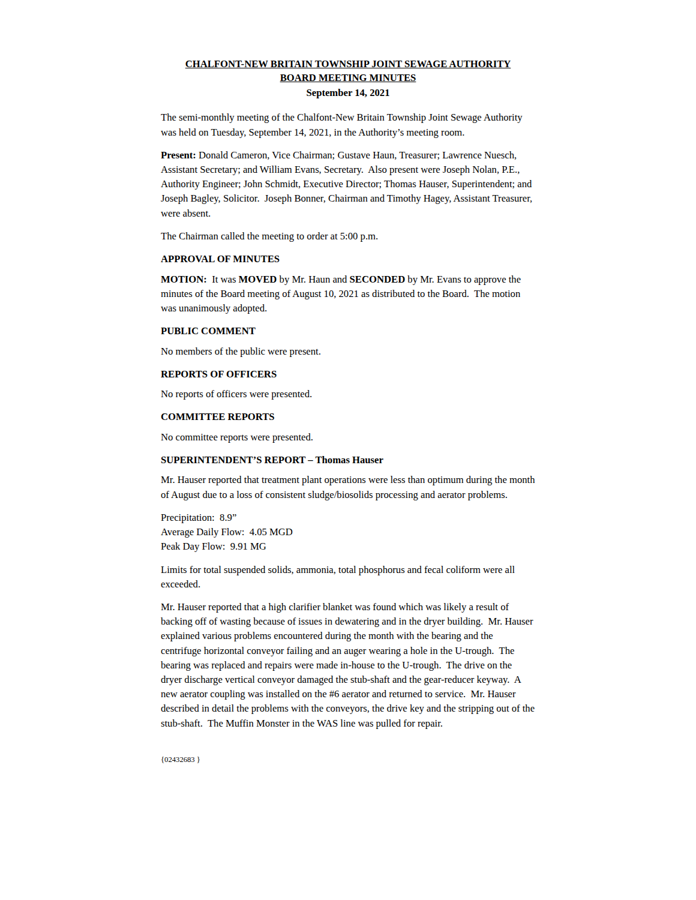CHALFONT-NEW BRITAIN TOWNSHIP JOINT SEWAGE AUTHORITY
BOARD MEETING MINUTES
September 14, 2021
The semi-monthly meeting of the Chalfont-New Britain Township Joint Sewage Authority was held on Tuesday, September 14, 2021, in the Authority’s meeting room.
Present: Donald Cameron, Vice Chairman; Gustave Haun, Treasurer; Lawrence Nuesch, Assistant Secretary; and William Evans, Secretary. Also present were Joseph Nolan, P.E., Authority Engineer; John Schmidt, Executive Director; Thomas Hauser, Superintendent; and Joseph Bagley, Solicitor. Joseph Bonner, Chairman and Timothy Hagey, Assistant Treasurer, were absent.
The Chairman called the meeting to order at 5:00 p.m.
APPROVAL OF MINUTES
MOTION: It was MOVED by Mr. Haun and SECONDED by Mr. Evans to approve the minutes of the Board meeting of August 10, 2021 as distributed to the Board. The motion was unanimously adopted.
PUBLIC COMMENT
No members of the public were present.
REPORTS OF OFFICERS
No reports of officers were presented.
COMMITTEE REPORTS
No committee reports were presented.
SUPERINTENDENT’S REPORT – Thomas Hauser
Mr. Hauser reported that treatment plant operations were less than optimum during the month of August due to a loss of consistent sludge/biosolids processing and aerator problems.
Precipitation: 8.9” Average Daily Flow: 4.05 MGD Peak Day Flow: 9.91 MG
Limits for total suspended solids, ammonia, total phosphorus and fecal coliform were all exceeded.
Mr. Hauser reported that a high clarifier blanket was found which was likely a result of backing off of wasting because of issues in dewatering and in the dryer building. Mr. Hauser explained various problems encountered during the month with the bearing and the centrifuge horizontal conveyor failing and an auger wearing a hole in the U-trough. The bearing was replaced and repairs were made in-house to the U-trough. The drive on the dryer discharge vertical conveyor damaged the stub-shaft and the gear-reducer keyway. A new aerator coupling was installed on the #6 aerator and returned to service. Mr. Hauser described in detail the problems with the conveyors, the drive key and the stripping out of the stub-shaft. The Muffin Monster in the WAS line was pulled for repair.
{02432683 }